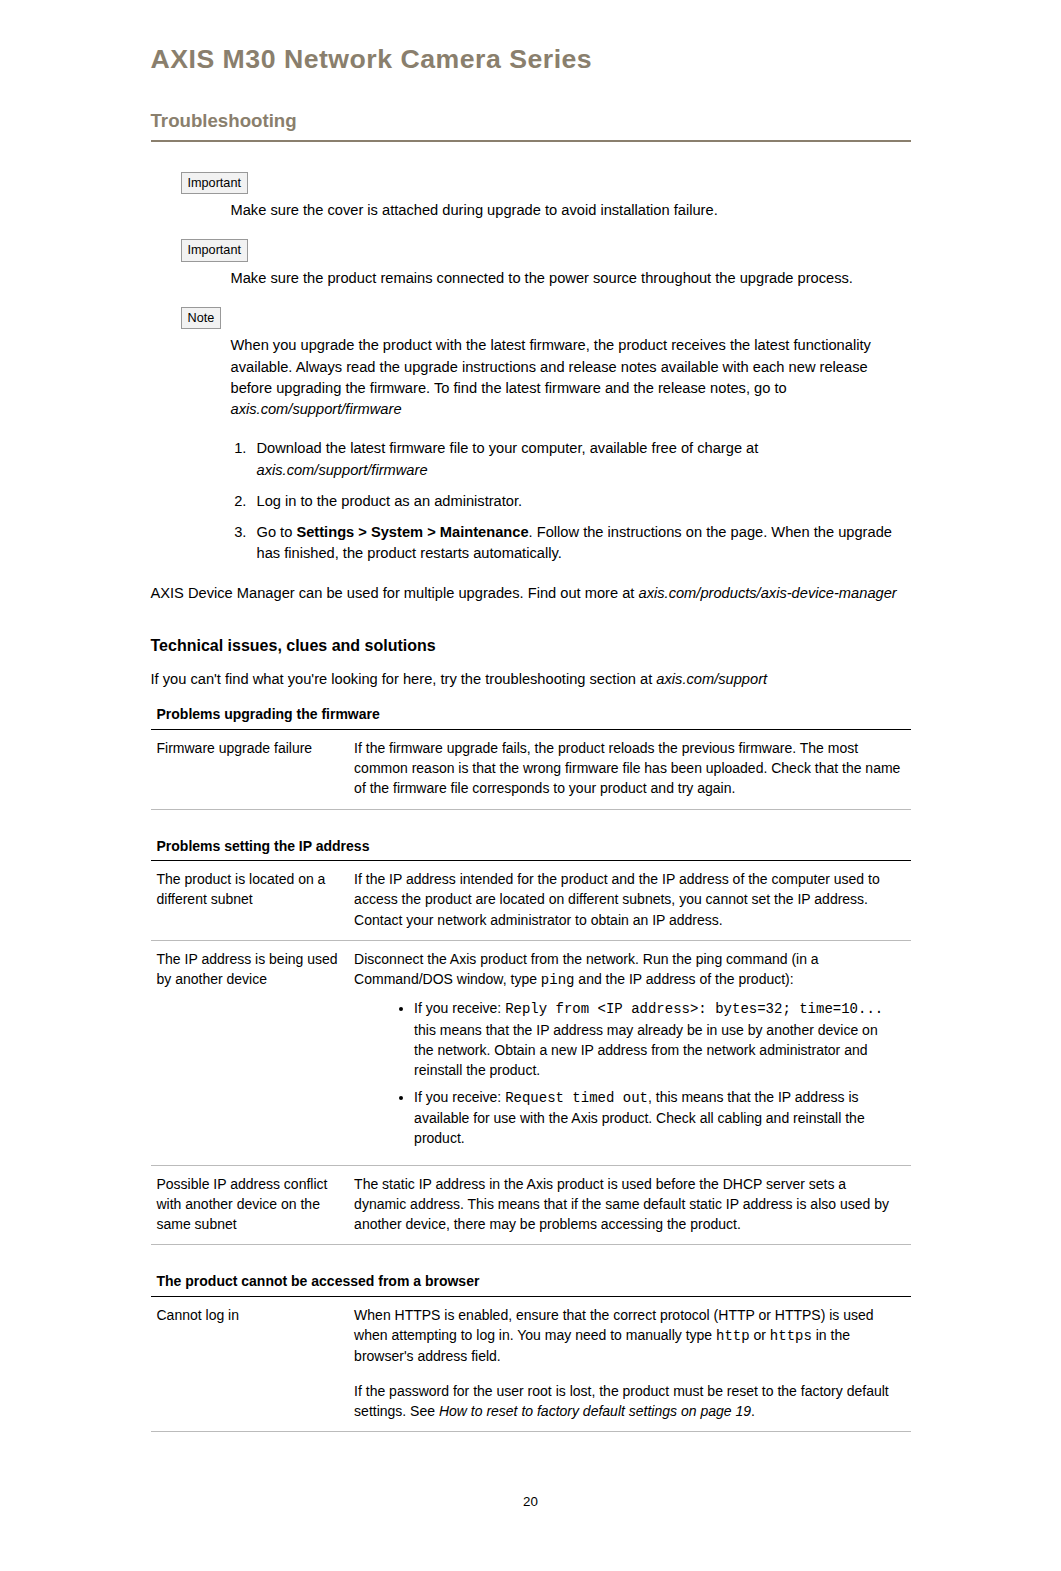AXIS M30 Network Camera Series
Troubleshooting
Important
Make sure the cover is attached during upgrade to avoid installation failure.
Important
Make sure the product remains connected to the power source throughout the upgrade process.
Note
When you upgrade the product with the latest firmware, the product receives the latest functionality available. Always read the upgrade instructions and release notes available with each new release before upgrading the firmware. To find the latest firmware and the release notes, go to axis.com/support/firmware
Download the latest firmware file to your computer, available free of charge at axis.com/support/firmware
Log in to the product as an administrator.
Go to Settings > System > Maintenance. Follow the instructions on the page. When the upgrade has finished, the product restarts automatically.
AXIS Device Manager can be used for multiple upgrades. Find out more at axis.com/products/axis-device-manager
Technical issues, clues and solutions
If you can't find what you're looking for here, try the troubleshooting section at axis.com/support
Problems upgrading the firmware
| Firmware upgrade failure | If the firmware upgrade fails, the product reloads the previous firmware. The most common reason is that the wrong firmware file has been uploaded. Check that the name of the firmware file corresponds to your product and try again. |
Problems setting the IP address
| The product is located on a different subnet | If the IP address intended for the product and the IP address of the computer used to access the product are located on different subnets, you cannot set the IP address. Contact your network administrator to obtain an IP address. |
| The IP address is being used by another device | Disconnect the Axis product from the network. Run the ping command (in a Command/DOS window, type ping and the IP address of the product): If you receive: Reply from <IP address>: bytes=32; time=10... this means that the IP address may already be in use by another device on the network. Obtain a new IP address from the network administrator and reinstall the product. If you receive: Request timed out , this means that the IP address is available for use with the Axis product. Check all cabling and reinstall the product. |
| Possible IP address conflict with another device on the same subnet | The static IP address in the Axis product is used before the DHCP server sets a dynamic address. This means that if the same default static IP address is also used by another device, there may be problems accessing the product. |
The product cannot be accessed from a browser
| Cannot log in | When HTTPS is enabled, ensure that the correct protocol (HTTP or HTTPS) is used when attempting to log in. You may need to manually type http or https in the browser's address field. If the password for the user root is lost, the product must be reset to the factory default settings. See How to reset to factory default settings on page 19 . |
20